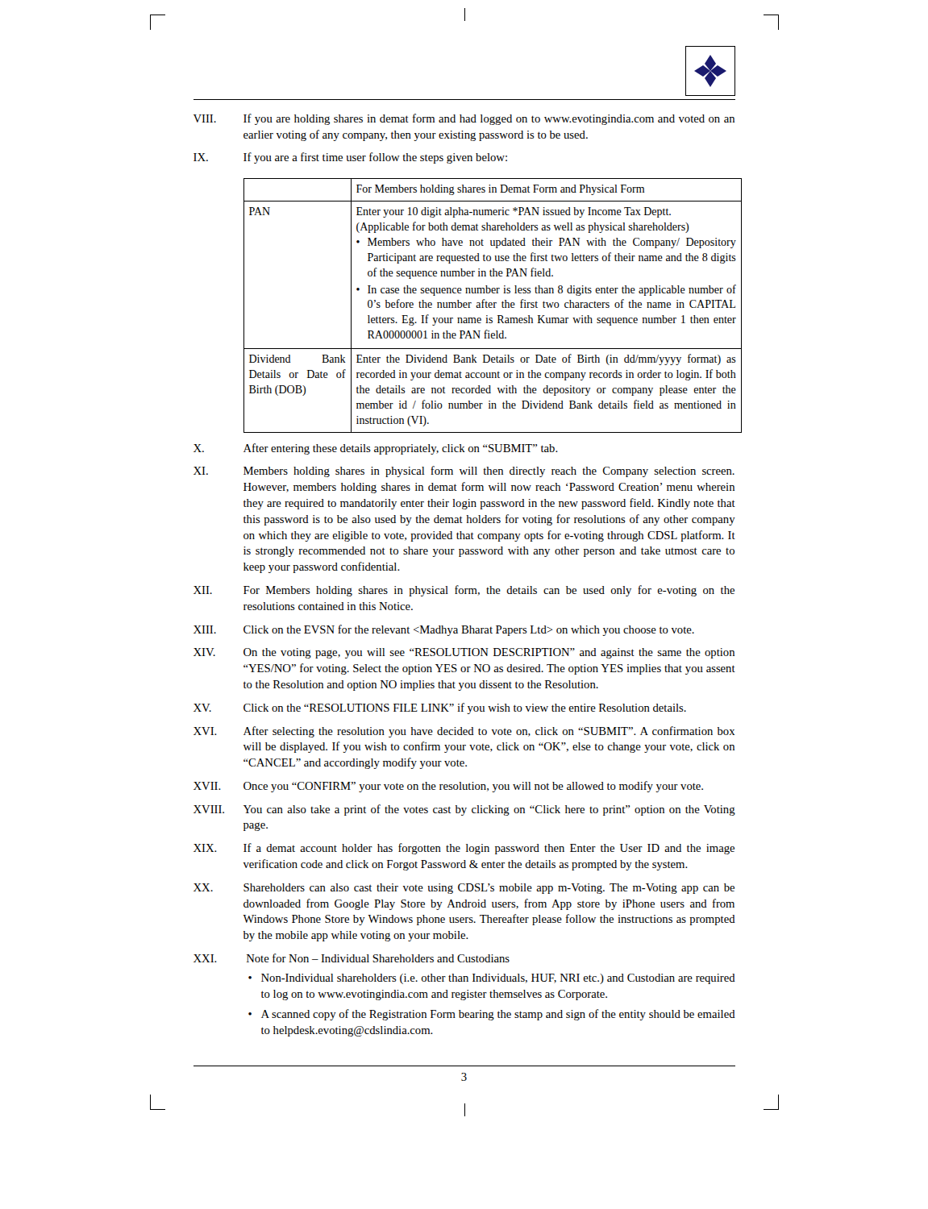| VIII. | If you are holding shares in demat form and had logged on to www.evotingindia.com and voted on an earlier voting of any company, then your existing password is to be used. |
| IX. | If you are a first time user follow the steps given below: |
| | For Members holding shares in Demat Form and Physical Form |
| PAN | Enter your 10 digit alpha-numeric *PAN issued by Income Tax Deptt. (Applicable for both demat shareholders as well as physical shareholders) Members who have not updated their PAN with the Company/ Depository Participant are requested to use the first two letters of their name and the 8 digits of the sequence number in the PAN field. In case the sequence number is less than 8 digits enter the applicable number of 0’s before the number after the first two characters of the name in CAPITAL letters. Eg. If your name is Ramesh Kumar with sequence number 1 then enter RA00000001 in the PAN field. |
| Dividend Bank Details or Date of Birth (DOB) | Enter the Dividend Bank Details or Date of Birth (in dd/mm/yyyy format) as recorded in your demat account or in the company records in order to login. If both the details are not recorded with the depository or company please enter the member id / folio number in the Dividend Bank details field as mentioned in instruction (VI). |
| X. | After entering these details appropriately, click on “SUBMIT” tab. |
| XI. | Members holding shares in physical form will then directly reach the Company selection screen. However, members holding shares in demat form will now reach ‘Password Creation’ menu wherein they are required to mandatorily enter their login password in the new password field. Kindly note that this password is to be also used by the demat holders for voting for resolutions of any other company on which they are eligible to vote, provided that company opts for e-voting through CDSL platform. It is strongly recommended not to share your password with any other person and take utmost care to keep your password confidential. |
| XII. | For Members holding shares in physical form, the details can be used only for e-voting on the resolutions contained in this Notice. |
| XIII. | Click on the EVSN for the relevant <Madhya Bharat Papers Ltd> on which you choose to vote. |
| XIV. | On the voting page, you will see “RESOLUTION DESCRIPTION” and against the same the option “YES/NO” for voting. Select the option YES or NO as desired. The option YES implies that you assent to the Resolution and option NO implies that you dissent to the Resolution. |
| XV. | Click on the “RESOLUTIONS FILE LINK” if you wish to view the entire Resolution details. |
| XVI. | After selecting the resolution you have decided to vote on, click on “SUBMIT”. A confirmation box will be displayed. If you wish to confirm your vote, click on “OK”, else to change your vote, click on “CANCEL” and accordingly modify your vote. |
| XVII. | Once you “CONFIRM” your vote on the resolution, you will not be allowed to modify your vote. |
| XVIII. | You can also take a print of the votes cast by clicking on “Click here to print” option on the Voting page. |
| XIX. | If a demat account holder has forgotten the login password then Enter the User ID and the image verification code and click on Forgot Password & enter the details as prompted by the system. |
| XX. | Shareholders can also cast their vote using CDSL’s mobile app m-Voting. The m-Voting app can be downloaded from Google Play Store by Android users, from App store by iPhone users and from Windows Phone Store by Windows phone users. Thereafter please follow the instructions as prompted by the mobile app while voting on your mobile. |
| XXI. | Note for Non – Individual Shareholders and Custodians Non-Individual shareholders (i.e. other than Individuals, HUF, NRI etc.) and Custodian are required to log on to www.evotingindia.com and register themselves as Corporate. A scanned copy of the Registration Form bearing the stamp and sign of the entity should be emailed to helpdesk.evoting@cdslindia.com. |
3